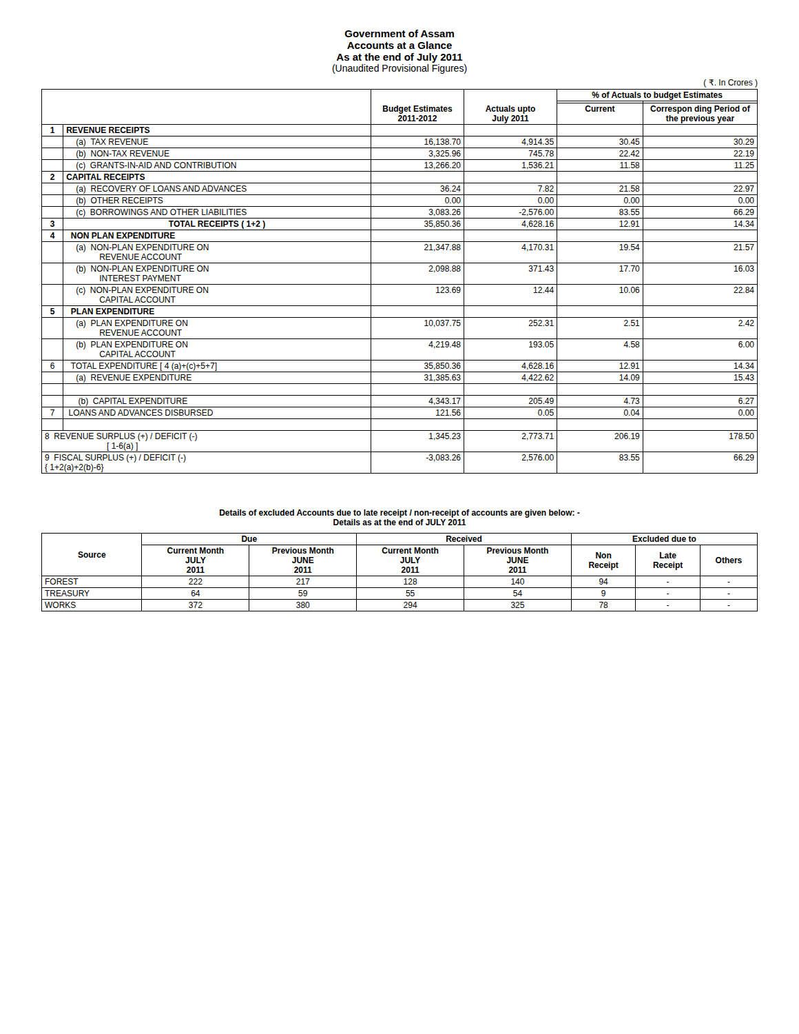Government of Assam
Accounts at a Glance
As at the end of July 2011
(Unaudited Provisional Figures)
( ₹. In Crores )
| | | | % of Actuals to budget Estimates |
| --- | --- | --- | --- |
| | Budget Estimates 2011-2012 | Actuals upto July 2011 | Current | Correspon ding Period of the previous year |
| 1 | REVENUE RECEIPTS | | | | |
| | (a) TAX REVENUE | 16,138.70 | 4,914.35 | 30.45 | 30.29 |
| | (b) NON-TAX REVENUE | 3,325.96 | 745.78 | 22.42 | 22.19 |
| | (c) GRANTS-IN-AID AND CONTRIBUTION | 13,266.20 | 1,536.21 | 11.58 | 11.25 |
| 2 | CAPITAL RECEIPTS | | | | |
| | (a) RECOVERY OF LOANS AND ADVANCES | 36.24 | 7.82 | 21.58 | 22.97 |
| | (b) OTHER RECEIPTS | 0.00 | 0.00 | 0.00 | 0.00 |
| | (c) BORROWINGS AND OTHER LIABILITIES | 3,083.26 | -2,576.00 | 83.55 | 66.29 |
| 3 | TOTAL RECEIPTS ( 1+2 ) | 35,850.36 | 4,628.16 | 12.91 | 14.34 |
| 4 | NON PLAN EXPENDITURE | | | | |
| | (a) NON-PLAN EXPENDITURE ON REVENUE ACCOUNT | 21,347.88 | 4,170.31 | 19.54 | 21.57 |
| | (b) NON-PLAN EXPENDITURE ON INTEREST PAYMENT | 2,098.88 | 371.43 | 17.70 | 16.03 |
| | (c) NON-PLAN EXPENDITURE ON CAPITAL ACCOUNT | 123.69 | 12.44 | 10.06 | 22.84 |
| 5 | PLAN EXPENDITURE | | | | |
| | (a) PLAN EXPENDITURE ON REVENUE ACCOUNT | 10,037.75 | 252.31 | 2.51 | 2.42 |
| | (b) PLAN EXPENDITURE ON CAPITAL ACCOUNT | 4,219.48 | 193.05 | 4.58 | 6.00 |
| 6 | TOTAL EXPENDITURE [ 4 (a)+(c)+5+7] | 35,850.36 | 4,628.16 | 12.91 | 14.34 |
| | (a) REVENUE EXPENDITURE | 31,385.63 | 4,422.62 | 14.09 | 15.43 |
| | (b) CAPITAL EXPENDITURE | 4,343.17 | 205.49 | 4.73 | 6.27 |
| 7 | LOANS AND ADVANCES DISBURSED | 121.56 | 0.05 | 0.04 | 0.00 |
| 8 REVENUE SURPLUS (+) / DEFICIT (-) [ 1-6(a) ] | 1,345.23 | 2,773.71 | 206.19 | 178.50 |
| 9 FISCAL SURPLUS (+) / DEFICIT (-) { 1+2(a)+2(b)-6} | -3,083.26 | 2,576.00 | 83.55 | 66.29 |
Details of excluded Accounts due to late receipt / non-receipt of accounts are given below: -
Details as at the end of JULY 2011
| Source | Due | Received | Excluded due to |
| --- | --- | --- | --- |
| Current Month JULY 2011 | Previous Month JUNE 2011 | Current Month JULY 2011 | Previous Month JUNE 2011 | Non Receipt | Late Receipt | Others |
| FOREST | 222 | 217 | 128 | 140 | 94 | - | - |
| TREASURY | 64 | 59 | 55 | 54 | 9 | - | - |
| WORKS | 372 | 380 | 294 | 325 | 78 | - | - |